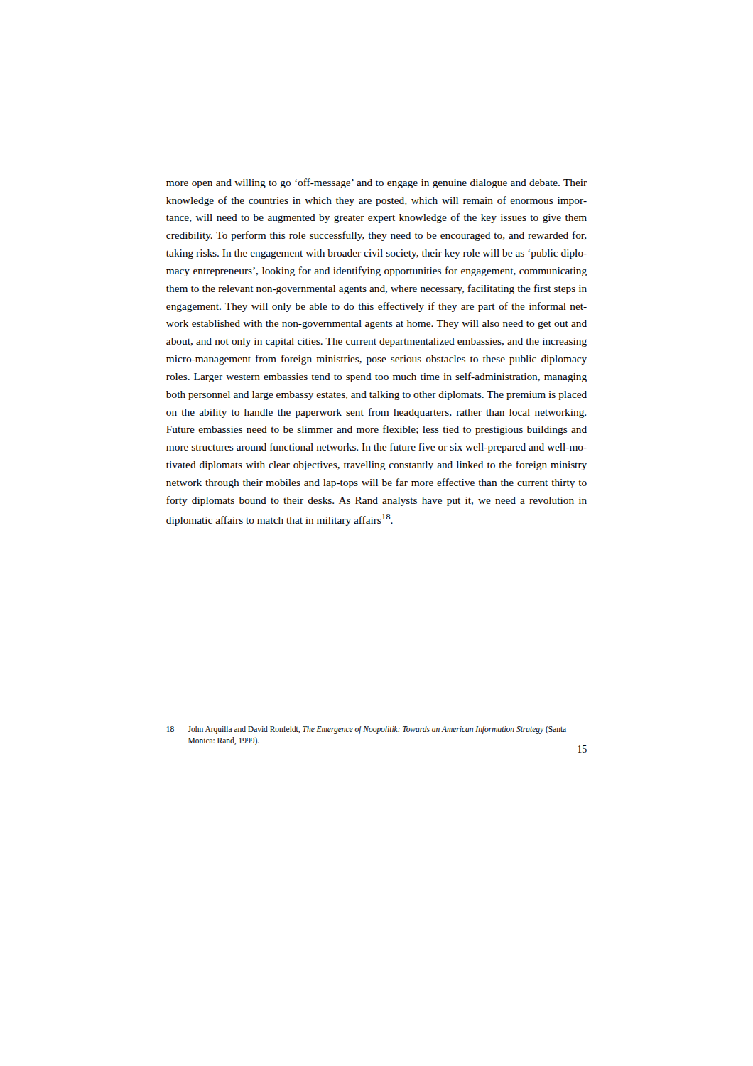more open and willing to go ‘off-message’ and to engage in genuine dialogue and debate. Their knowledge of the countries in which they are posted, which will remain of enormous importance, will need to be augmented by greater expert knowledge of the key issues to give them credibility. To perform this role successfully, they need to be encouraged to, and rewarded for, taking risks. In the engagement with broader civil society, their key role will be as ‘public diplomacy entrepreneurs’, looking for and identifying opportunities for engagement, communicating them to the relevant non-governmental agents and, where necessary, facilitating the first steps in engagement. They will only be able to do this effectively if they are part of the informal network established with the non-governmental agents at home. They will also need to get out and about, and not only in capital cities. The current departmentalized embassies, and the increasing micro-management from foreign ministries, pose serious obstacles to these public diplomacy roles. Larger western embassies tend to spend too much time in self-administration, managing both personnel and large embassy estates, and talking to other diplomats. The premium is placed on the ability to handle the paperwork sent from headquarters, rather than local networking. Future embassies need to be slimmer and more flexible; less tied to prestigious buildings and more structures around functional networks. In the future five or six well-prepared and well-motivated diplomats with clear objectives, travelling constantly and linked to the foreign ministry network through their mobiles and lap-tops will be far more effective than the current thirty to forty diplomats bound to their desks. As Rand analysts have put it, we need a revolution in diplomatic affairs to match that in military affairs18.
18 John Arquilla and David Ronfeldt, The Emergence of Noopolitik: Towards an American Information Strategy (Santa Monica: Rand, 1999).
15